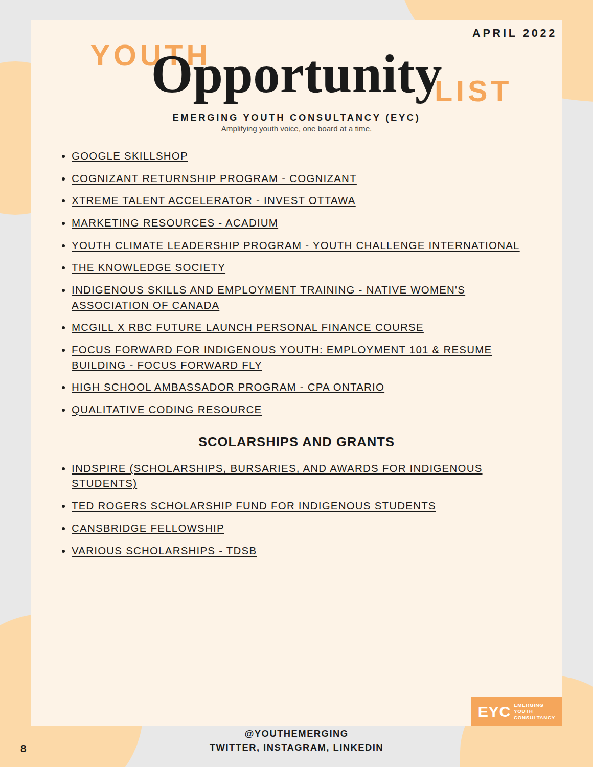APRIL 2022
YOUTH
Opportunity
LIST
Emerging Youth Consultancy (EYC)
Amplifying youth voice, one board at a time.
GOOGLE SKILLSHOP
COGNIZANT RETURNSHIP PROGRAM - COGNIZANT
XTREME TALENT ACCELERATOR - INVEST OTTAWA
MARKETING RESOURCES - ACADIUM
YOUTH CLIMATE LEADERSHIP PROGRAM - YOUTH CHALLENGE INTERNATIONAL
THE KNOWLEDGE SOCIETY
INDIGENOUS SKILLS AND EMPLOYMENT TRAINING - NATIVE WOMEN'S ASSOCIATION OF CANADA
MCGILL X RBC FUTURE LAUNCH PERSONAL FINANCE COURSE
FOCUS FORWARD FOR INDIGENOUS YOUTH: EMPLOYMENT 101 & RESUME BUILDING - FOCUS FORWARD FLY
HIGH SCHOOL AMBASSADOR PROGRAM - CPA ONTARIO
QUALITATIVE CODING RESOURCE
SCOLARSHIPS AND GRANTS
INDSPIRE (SCHOLARSHIPS, BURSARIES, AND AWARDS FOR INDIGENOUS STUDENTS)
TED ROGERS SCHOLARSHIP FUND FOR INDIGENOUS STUDENTS
CANSBRIDGE FELLOWSHIP
VARIOUS SCHOLARSHIPS - TDSB
EYC EMERGING YOUTH CONSULTANCY
8
@YOUTHEMERGING
TWITTER, INSTAGRAM, LINKEDIN